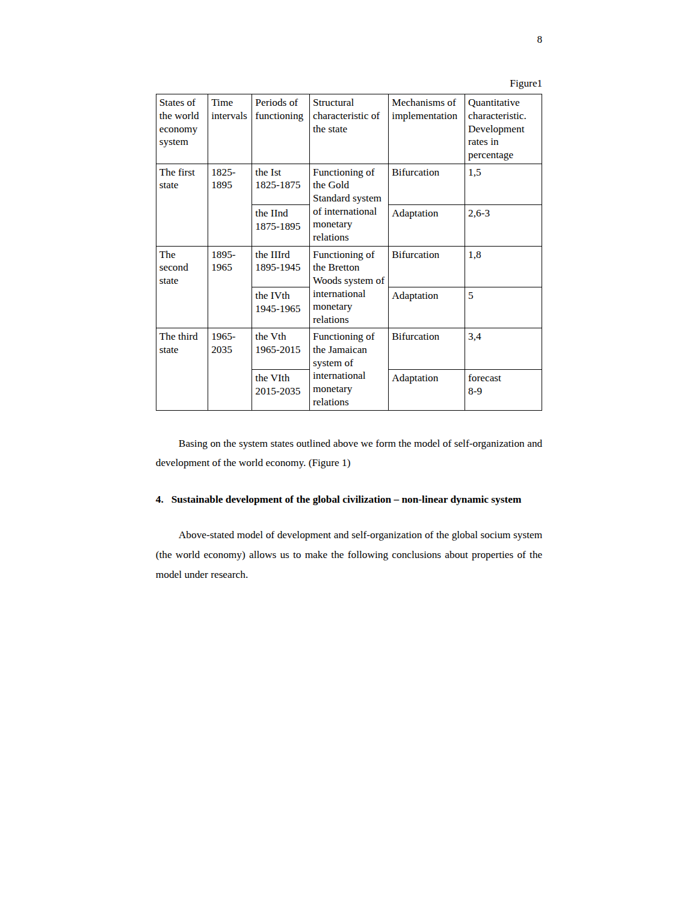8
Figure1
| States of the world economy system | Time intervals | Periods of functioning | Structural characteristic of the state | Mechanisms of implementation | Quantitative characteristic. Development rates in percentage |
| --- | --- | --- | --- | --- | --- |
| The first state | 1825- 1895 | the Ist 1825-1875 | Functioning of the Gold Standard system of international monetary relations | Bifurcation | 1,5 |
| the IInd 1875-1895 | Adaptation | 2,6-3 |
| The second state | 1895- 1965 | the IIIrd 1895-1945 | Functioning of the Bretton Woods system of international monetary relations | Bifurcation | 1,8 |
| the IVth 1945-1965 | Adaptation | 5 |
| The third state | 1965- 2035 | the Vth 1965-2015 | Functioning of the Jamaican system of international monetary relations | Bifurcation | 3,4 |
| the VIth 2015-2035 | Adaptation | forecast 8-9 |
Basing on the system states outlined above we form the model of self-organization and development of the world economy. (Figure 1)
4. Sustainable development of the global civilization – non-linear dynamic system
Above-stated model of development and self-organization of the global socium system (the world economy) allows us to make the following conclusions about properties of the model under research.